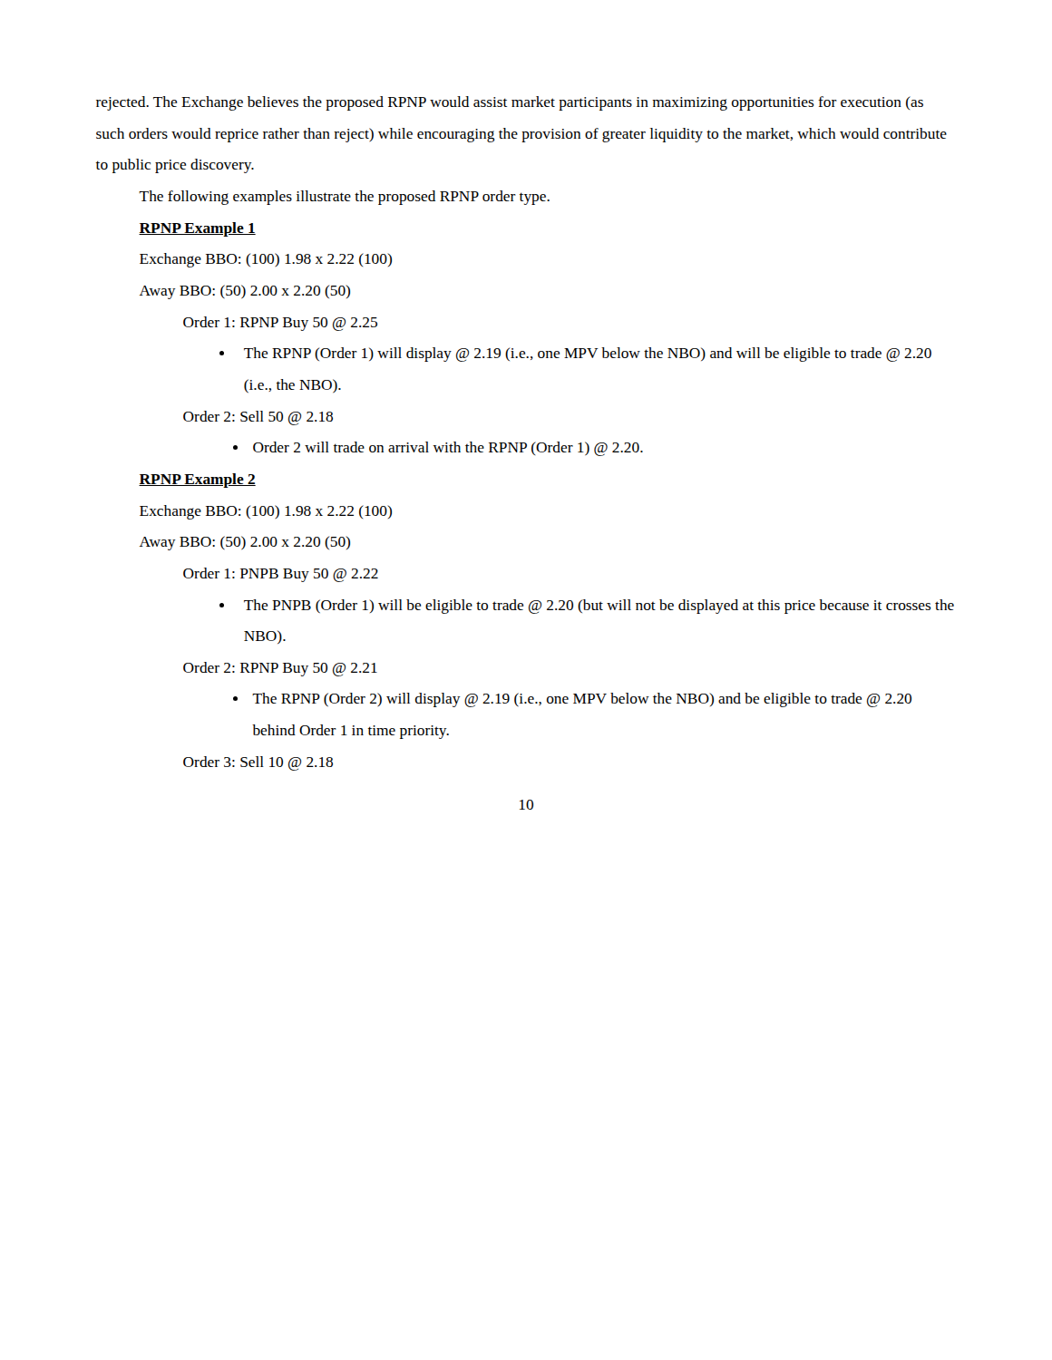rejected. The Exchange believes the proposed RPNP would assist market participants in maximizing opportunities for execution (as such orders would reprice rather than reject) while encouraging the provision of greater liquidity to the market, which would contribute to public price discovery.
The following examples illustrate the proposed RPNP order type.
RPNP Example 1
Exchange BBO: (100) 1.98 x 2.22 (100)
Away BBO: (50) 2.00 x 2.20 (50)
Order 1: RPNP Buy 50 @ 2.25
The RPNP (Order 1) will display @ 2.19 (i.e., one MPV below the NBO) and will be eligible to trade @ 2.20 (i.e., the NBO).
Order 2: Sell 50 @ 2.18
Order 2 will trade on arrival with the RPNP (Order 1) @ 2.20.
RPNP Example 2
Exchange BBO: (100) 1.98 x 2.22 (100)
Away BBO: (50) 2.00 x 2.20 (50)
Order 1: PNPB Buy 50 @ 2.22
The PNPB (Order 1) will be eligible to trade @ 2.20 (but will not be displayed at this price because it crosses the NBO).
Order 2: RPNP Buy 50 @ 2.21
The RPNP (Order 2) will display @ 2.19 (i.e., one MPV below the NBO) and be eligible to trade @ 2.20 behind Order 1 in time priority.
Order 3: Sell 10 @ 2.18
10